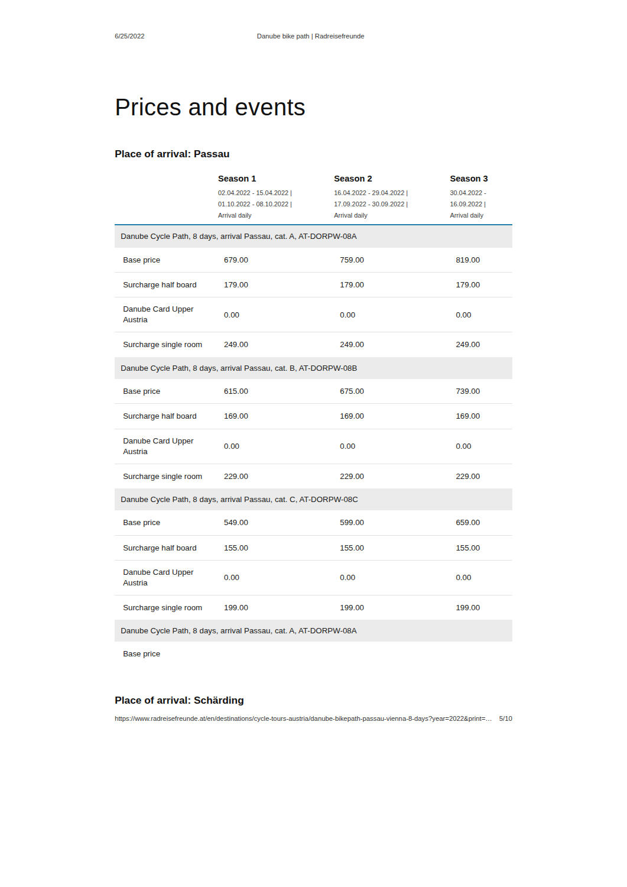6/25/2022
Danube bike path | Radreisefreunde
Prices and events
Place of arrival: Passau
| | Season 1 02.04.2022 - 15.04.2022 / 01.10.2022 - 08.10.2022 / Arrival daily | Season 2 16.04.2022 - 29.04.2022 / 17.09.2022 - 30.09.2022 / Arrival daily | Season 3 30.04.2022 - 16.09.2022 / Arrival daily |
| --- | --- | --- | --- |
| Danube Cycle Path, 8 days, arrival Passau, cat. A, AT-DORPW-08A |
| Base price | 679.00 | 759.00 | 819.00 |
| Surcharge half board | 179.00 | 179.00 | 179.00 |
| Danube Card Upper Austria | 0.00 | 0.00 | 0.00 |
| Surcharge single room | 249.00 | 249.00 | 249.00 |
| Danube Cycle Path, 8 days, arrival Passau, cat. B, AT-DORPW-08B |
| Base price | 615.00 | 675.00 | 739.00 |
| Surcharge half board | 169.00 | 169.00 | 169.00 |
| Danube Card Upper Austria | 0.00 | 0.00 | 0.00 |
| Surcharge single room | 229.00 | 229.00 | 229.00 |
| Danube Cycle Path, 8 days, arrival Passau, cat. C, AT-DORPW-08C |
| Base price | 549.00 | 599.00 | 659.00 |
| Surcharge half board | 155.00 | 155.00 | 155.00 |
| Danube Card Upper Austria | 0.00 | 0.00 | 0.00 |
| Surcharge single room | 199.00 | 199.00 | 199.00 |
| Danube Cycle Path, 8 days, arrival Passau, cat. A, AT-DORPW-08A |
| Base price | | | |
Place of arrival: Schärding
https://www.radreisefreunde.at/en/destinations/cycle-tours-austria/danube-bikepath-passau-vienna-8-days?year=2022&print=…
5/10